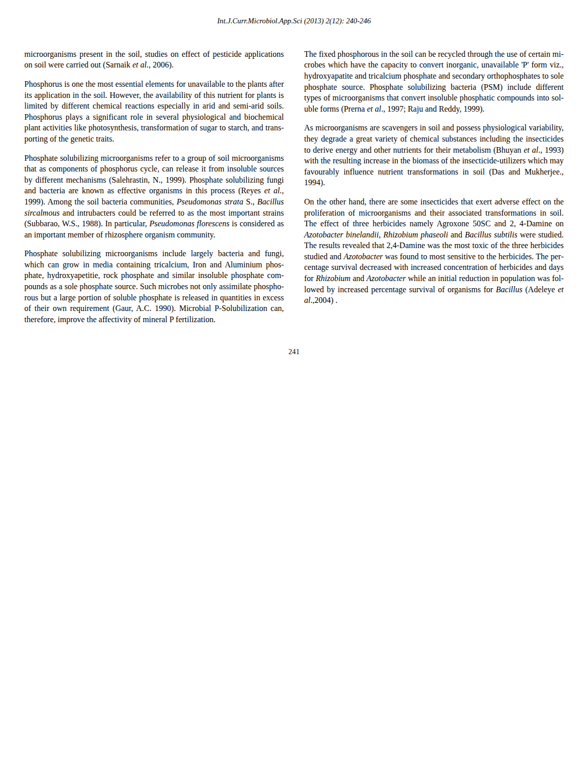Int.J.Curr.Microbiol.App.Sci (2013) 2(12): 240-246
microorganisms present in the soil, studies on effect of pesticide applications on soil were carried out (Sarnaik et al., 2006).
Phosphorus is one the most essential elements for unavailable to the plants after its application in the soil. However, the availability of this nutrient for plants is limited by different chemical reactions especially in arid and semi-arid soils. Phosphorus plays a significant role in several physiological and biochemical plant activities like photosynthesis, transformation of sugar to starch, and transporting of the genetic traits.
Phosphate solubilizing microorganisms refer to a group of soil microorganisms that as components of phosphorus cycle, can release it from insoluble sources by different mechanisms (Salehrastin, N., 1999). Phosphate solubilizing fungi and bacteria are known as effective organisms in this process (Reyes et al., 1999). Among the soil bacteria communities, Pseudomonas strata S., Bacillus sircalmous and intrubacters could be referred to as the most important strains (Subbarao, W.S., 1988). In particular, Pseudomonas florescens is considered as an important member of rhizosphere organism community.
Phosphate solubilizing microorganisms include largely bacteria and fungi, which can grow in media containing tricalcium, Iron and Aluminium phosphate, hydroxyapetitie, rock phosphate and similar insoluble phosphate compounds as a sole phosphate source. Such microbes not only assimilate phosphorous but a large portion of soluble phosphate is released in quantities in excess of their own requirement (Gaur, A.C. 1990). Microbial P-Solubilization can, therefore, improve the affectivity of mineral P fertilization.
The fixed phosphorous in the soil can be recycled through the use of certain microbes which have the capacity to convert inorganic, unavailable 'P' form viz., hydroxyapatite and tricalcium phosphate and secondary orthophosphates to sole phosphate source. Phosphate solubilizing bacteria (PSM) include different types of microorganisms that convert insoluble phosphatic compounds into soluble forms (Prerna et al., 1997; Raju and Reddy, 1999).
As microorganisms are scavengers in soil and possess physiological variability, they degrade a great variety of chemical substances including the insecticides to derive energy and other nutrients for their metabolism (Bhuyan et al., 1993) with the resulting increase in the biomass of the insecticide-utilizers which may favourably influence nutrient transformations in soil (Das and Mukherjee., 1994).
On the other hand, there are some insecticides that exert adverse effect on the proliferation of microorganisms and their associated transformations in soil. The effect of three herbicides namely Agroxone 50SC and 2, 4-Damine on Azotobacter binelandii, Rhizobium phaseoli and Bacillus subtilis were studied. The results revealed that 2,4-Damine was the most toxic of the three herbicides studied and Azotobacter was found to most sensitive to the herbicides. The percentage survival decreased with increased concentration of herbicides and days for Rhizobium and Azotobacter while an initial reduction in population was followed by increased percentage survival of organisms for Bacillus (Adeleye et al.,2004) .
241